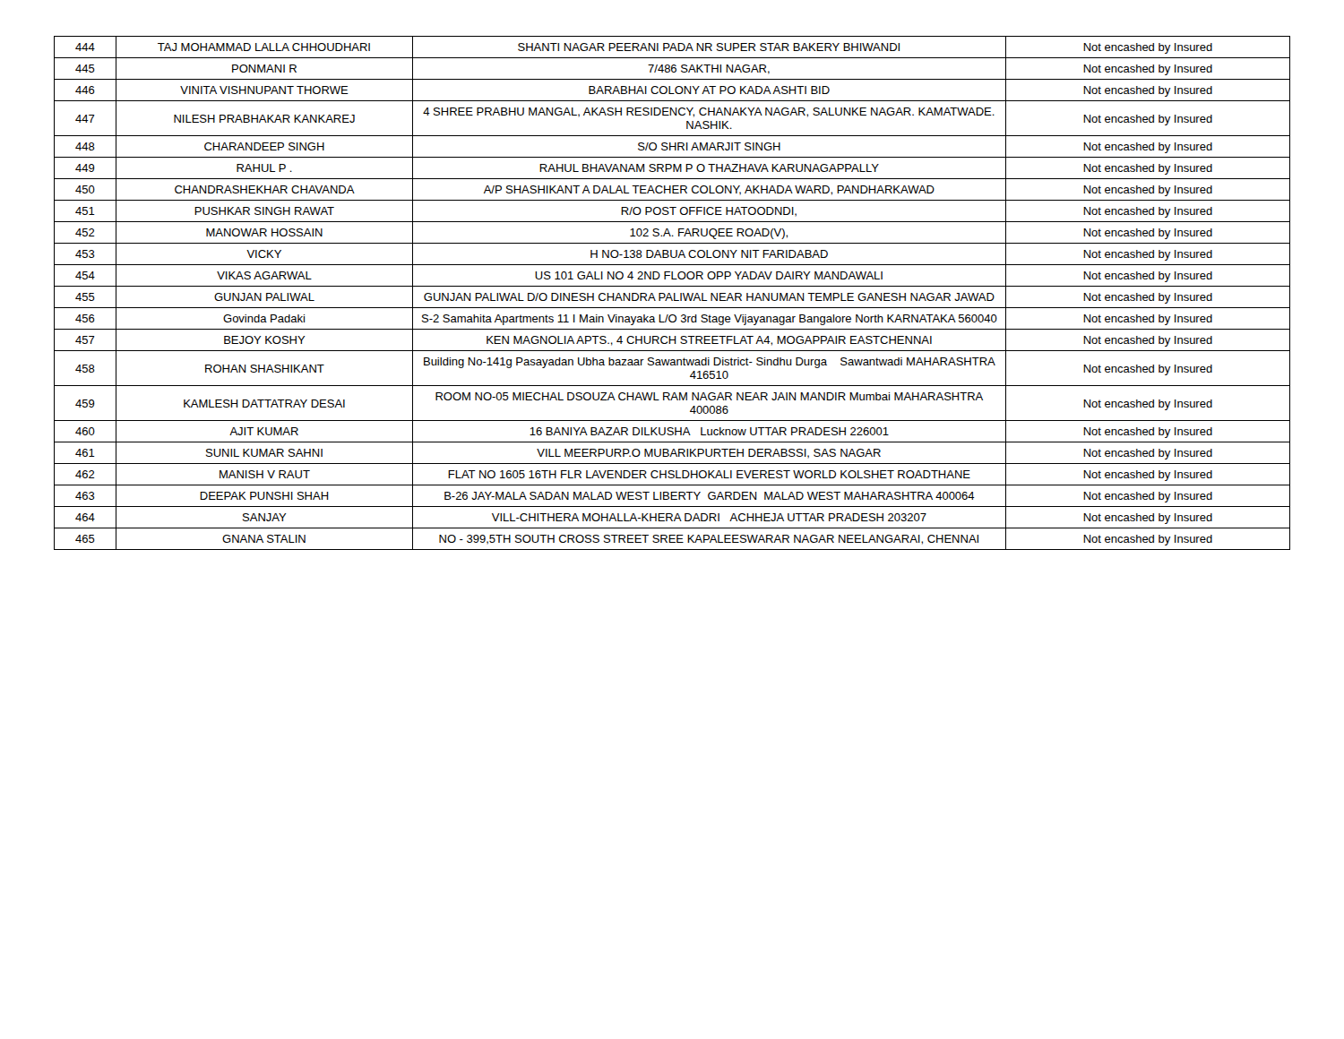| 444 | TAJ MOHAMMAD LALLA CHHOUDHARI | SHANTI NAGAR PEERANI PADA NR SUPER STAR BAKERY BHIWANDI | Not encashed by Insured |
| 445 | PONMANI R | 7/486 SAKTHI NAGAR, | Not encashed by Insured |
| 446 | VINITA VISHNUPANT THORWE | BARABHAI COLONY AT PO KADA ASHTI BID | Not encashed by Insured |
| 447 | NILESH PRABHAKAR KANKAREJ | 4 SHREE PRABHU MANGAL, AKASH RESIDENCY, CHANAKYA NAGAR, SALUNKE NAGAR. KAMATWADE. NASHIK. | Not encashed by Insured |
| 448 | CHARANDEEP SINGH | S/O SHRI AMARJIT SINGH | Not encashed by Insured |
| 449 | RAHUL P . | RAHUL BHAVANAM SRPM P O THAZHAVA KARUNAGAPPALLY | Not encashed by Insured |
| 450 | CHANDRASHEKHAR CHAVANDA | A/P SHASHIKANT A DALAL TEACHER COLONY, AKHADA WARD, PANDHARKAWAD | Not encashed by Insured |
| 451 | PUSHKAR SINGH RAWAT | R/O POST OFFICE HATOODNDI, | Not encashed by Insured |
| 452 | MANOWAR HOSSAIN | 102 S.A. FARUQEE ROAD(V), | Not encashed by Insured |
| 453 | VICKY | H NO-138 DABUA COLONY NIT FARIDABAD | Not encashed by Insured |
| 454 | VIKAS AGARWAL | US 101 GALI NO 4 2ND FLOOR OPP YADAV DAIRY MANDAWALI | Not encashed by Insured |
| 455 | GUNJAN PALIWAL | GUNJAN PALIWAL D/O DINESH CHANDRA PALIWAL NEAR HANUMAN TEMPLE GANESH NAGAR JAWAD | Not encashed by Insured |
| 456 | Govinda Padaki | S-2 Samahita Apartments 11 I Main Vinayaka L/O 3rd Stage Vijayanagar Bangalore North KARNATAKA 560040 | Not encashed by Insured |
| 457 | BEJOY KOSHY | KEN MAGNOLIA APTS., 4 CHURCH STREETFLAT A4, MOGAPPAIR EASTCHENNAI | Not encashed by Insured |
| 458 | ROHAN SHASHIKANT | Building No-141g Pasayadan Ubha bazaar Sawantwadi District- Sindhu Durga Sawantwadi MAHARASHTRA 416510 | Not encashed by Insured |
| 459 | KAMLESH DATTATRAY DESAI | ROOM NO-05 MIECHAL DSOUZA CHAWL RAM NAGAR NEAR JAIN MANDIR Mumbai MAHARASHTRA 400086 | Not encashed by Insured |
| 460 | AJIT KUMAR | 16 BANIYA BAZAR DILKUSHA Lucknow UTTAR PRADESH 226001 | Not encashed by Insured |
| 461 | SUNIL KUMAR SAHNI | VILL MEERPURP.O MUBARIKPURTEH DERABSSI, SAS NAGAR | Not encashed by Insured |
| 462 | MANISH V RAUT | FLAT NO 1605 16TH FLR LAVENDER CHSLDHOKALI EVEREST WORLD KOLSHET ROADTHANE | Not encashed by Insured |
| 463 | DEEPAK PUNSHI SHAH | B-26 JAY-MALA SADAN MALAD WEST LIBERTY GARDEN MALAD WEST MAHARASHTRA 400064 | Not encashed by Insured |
| 464 | SANJAY | VILL-CHITHERA MOHALLA-KHERA DADRI ACHHEJA UTTAR PRADESH 203207 | Not encashed by Insured |
| 465 | GNANA STALIN | NO - 399,5TH SOUTH CROSS STREET SREE KAPALEESWARAR NAGAR NEELANGARAI, CHENNAI | Not encashed by Insured |